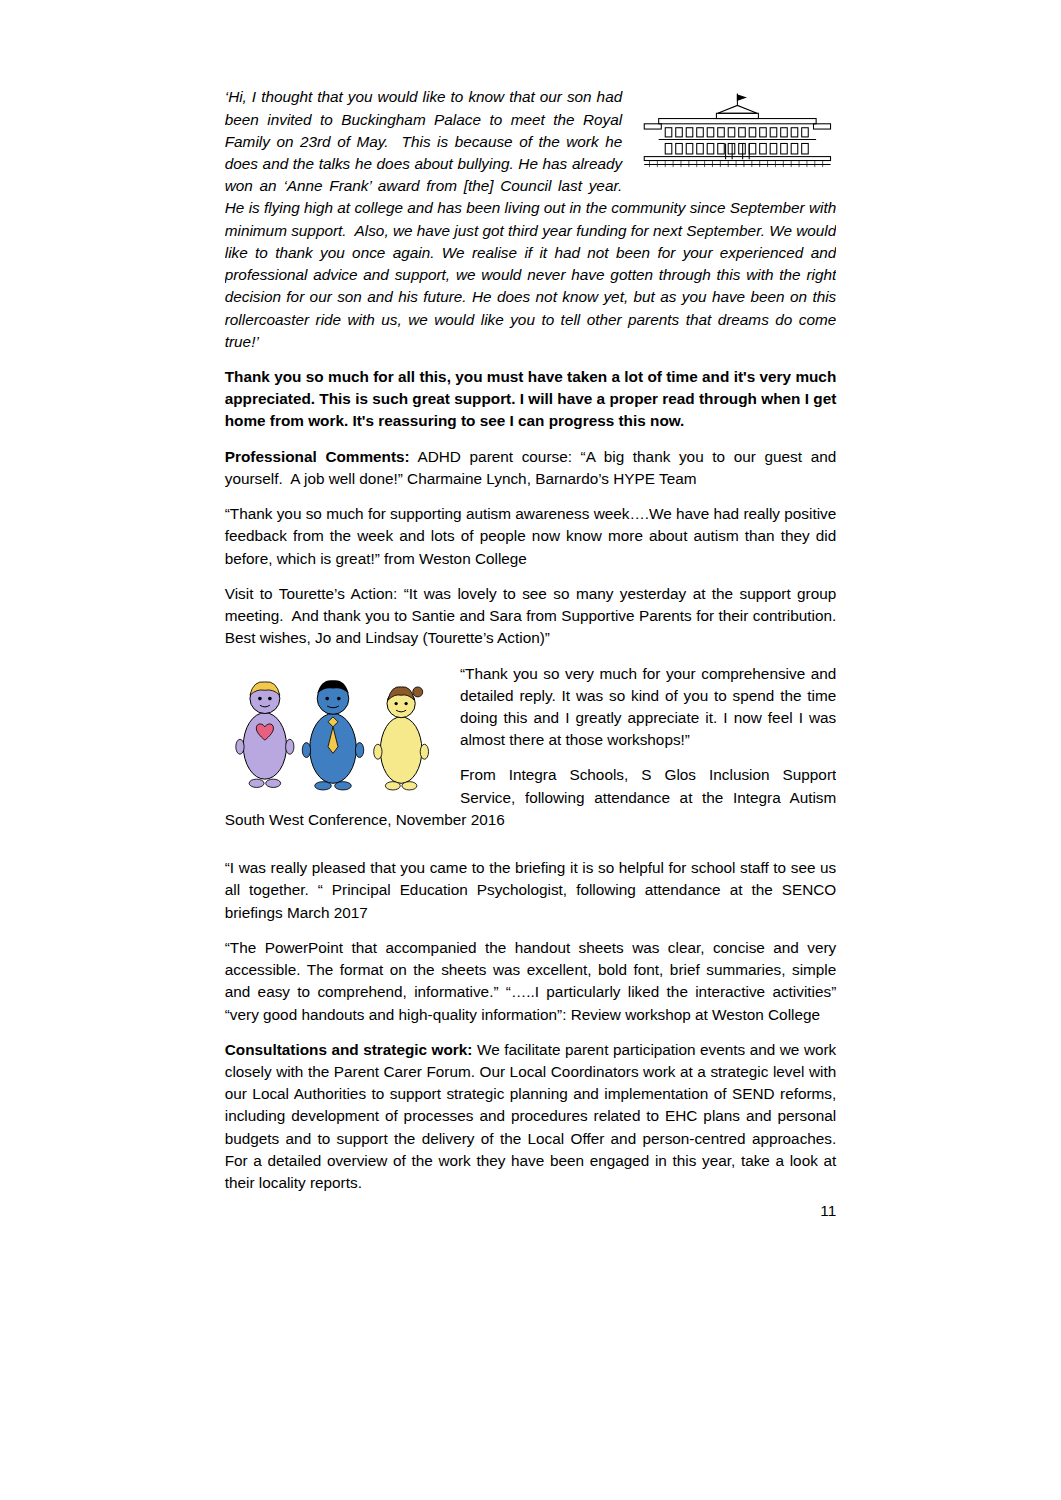‘Hi, I thought that you would like to know that our son had been invited to Buckingham Palace to meet the Royal Family on 23rd of May. This is because of the work he does and the talks he does about bullying. He has already won an ‘Anne Frank’ award from [the] Council last year. He is flying high at college and has been living out in the community since September with minimum support. Also, we have just got third year funding for next September. We would like to thank you once again. We realise if it had not been for your experienced and professional advice and support, we would never have gotten through this with the right decision for our son and his future. He does not know yet, but as you have been on this rollercoaster ride with us, we would like you to tell other parents that dreams do come true!’
Thank you so much for all this, you must have taken a lot of time and it's very much appreciated. This is such great support. I will have a proper read through when I get home from work. It's reassuring to see I can progress this now.
Professional Comments: ADHD parent course: “A big thank you to our guest and yourself. A job well done!” Charmaine Lynch, Barnardo’s HYPE Team
“Thank you so much for supporting autism awareness week….We have had really positive feedback from the week and lots of people now know more about autism than they did before, which is great!” from Weston College
Visit to Tourette’s Action: “It was lovely to see so many yesterday at the support group meeting. And thank you to Santie and Sara from Supportive Parents for their contribution. Best wishes, Jo and Lindsay (Tourette’s Action)”
“Thank you so very much for your comprehensive and detailed reply. It was so kind of you to spend the time doing this and I greatly appreciate it. I now feel I was almost there at those workshops!”
From Integra Schools, S Glos Inclusion Support Service, following attendance at the Integra Autism South West Conference, November 2016
“I was really pleased that you came to the briefing it is so helpful for school staff to see us all together. “ Principal Education Psychologist, following attendance at the SENCO briefings March 2017
“The PowerPoint that accompanied the handout sheets was clear, concise and very accessible. The format on the sheets was excellent, bold font, brief summaries, simple and easy to comprehend, informative.” “…..I particularly liked the interactive activities” “very good handouts and high-quality information”: Review workshop at Weston College
Consultations and strategic work: We facilitate parent participation events and we work closely with the Parent Carer Forum. Our Local Coordinators work at a strategic level with our Local Authorities to support strategic planning and implementation of SEND reforms, including development of processes and procedures related to EHC plans and personal budgets and to support the delivery of the Local Offer and person-centred approaches. For a detailed overview of the work they have been engaged in this year, take a look at their locality reports.
11